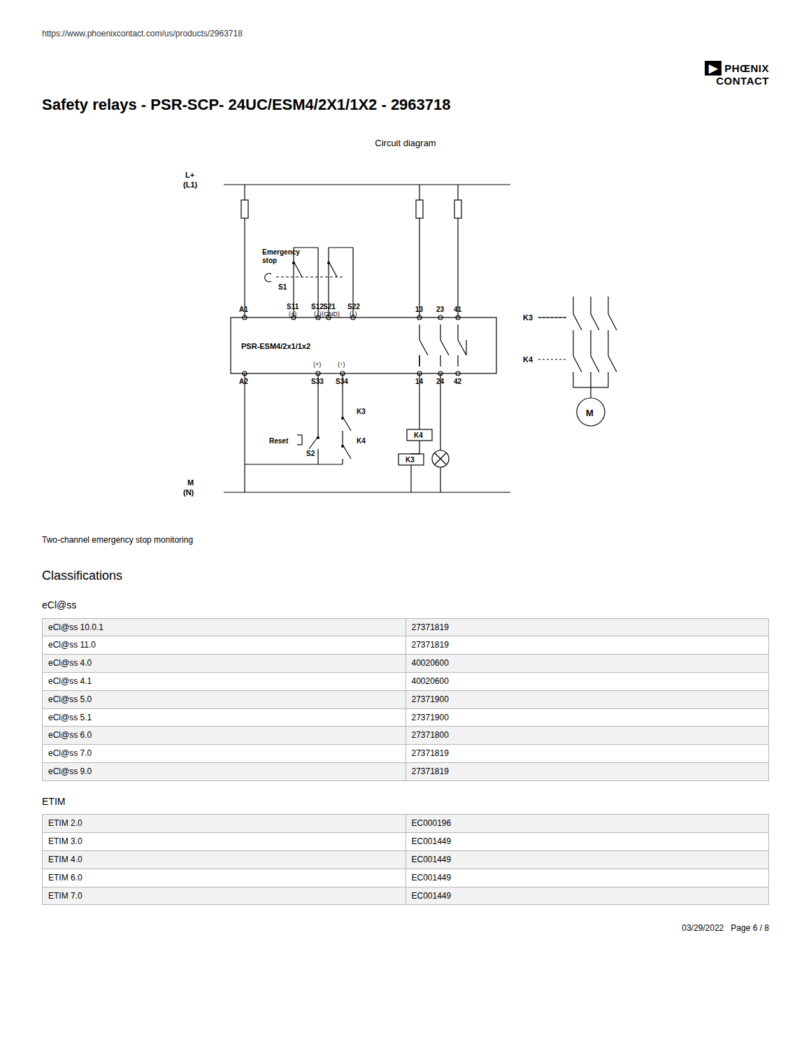https://www.phoenixcontact.com/us/products/2963718
▶PHŒNIX
CONTACT
Safety relays - PSR-SCP- 24UC/ESM4/2X1/1X2 - 2963718
Circuit diagram
L+ (L1) M (N) Emergency stop S1 PSR-ESM4/2x1/1x2 A1 S11 (+) S12 (↓) S21 (GND) S22 (↓) 13 23 41 A2 S33 (+) S34 (↑) 14 24 42 K3 K4 Reset S2 K4 K3 K3 K4 M
Two-channel emergency stop monitoring
Classifications
eCl@ss
| eCl@ss 10.0.1 | 27371819 |
| eCl@ss 11.0 | 27371819 |
| eCl@ss 4.0 | 40020600 |
| eCl@ss 4.1 | 40020600 |
| eCl@ss 5.0 | 27371900 |
| eCl@ss 5.1 | 27371900 |
| eCl@ss 6.0 | 27371800 |
| eCl@ss 7.0 | 27371819 |
| eCl@ss 9.0 | 27371819 |
ETIM
| ETIM 2.0 | EC000196 |
| ETIM 3.0 | EC001449 |
| ETIM 4.0 | EC001449 |
| ETIM 6.0 | EC001449 |
| ETIM 7.0 | EC001449 |
03/29/2022 Page 6 / 8